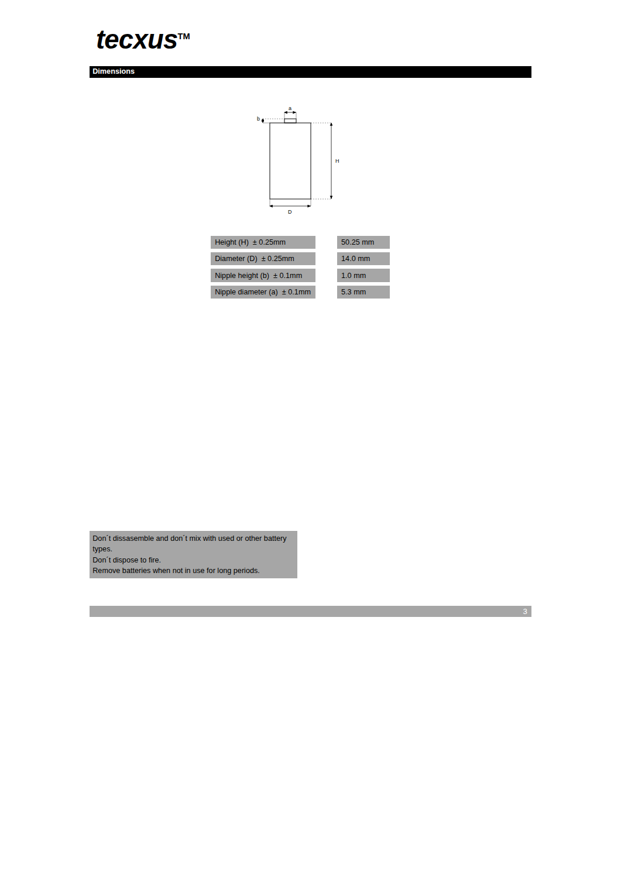tecxusTM
Dimensions
a b H D
| Height (H) ± 0.25mm | 50.25 mm |
| Diameter (D) ± 0.25mm | 14.0 mm |
| Nipple height (b) ± 0.1mm | 1.0 mm |
| Nipple diameter (a) ± 0.1mm | 5.3 mm |
Don´t dissasemble and don´t mix with used or other battery types.
Don´t dispose to fire.
Remove batteries when not in use for long periods.
3